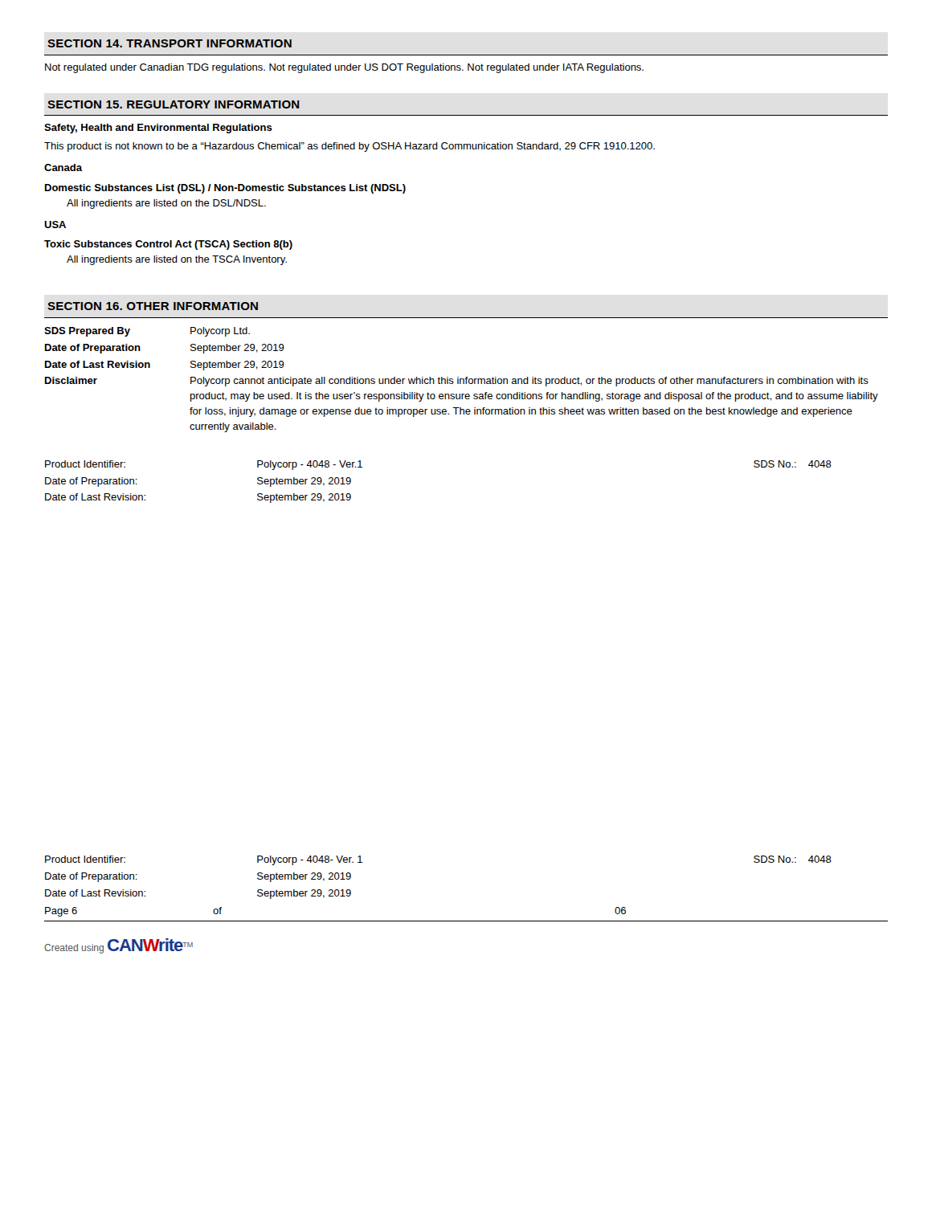SECTION 14. TRANSPORT INFORMATION
Not regulated under Canadian TDG regulations. Not regulated under US DOT Regulations. Not regulated under IATA Regulations.
SECTION 15. REGULATORY INFORMATION
Safety, Health and Environmental Regulations
This product is not known to be a “Hazardous Chemical” as defined by OSHA Hazard Communication Standard, 29 CFR 1910.1200.
Canada
Domestic Substances List (DSL) / Non-Domestic Substances List (NDSL)
All ingredients are listed on the DSL/NDSL.
USA
Toxic Substances Control Act (TSCA) Section 8(b)
All ingredients are listed on the TSCA Inventory.
SECTION 16. OTHER INFORMATION
| SDS Prepared By | Polycorp Ltd. |
| Date of Preparation | September 29, 2019 |
| Date of Last Revision | September 29, 2019 |
| Disclaimer | Polycorp cannot anticipate all conditions under which this information and its product, or the products of other manufacturers in combination with its product, may be used. It is the user’s responsibility to ensure safe conditions for handling, storage and disposal of the product, and to assume liability for loss, injury, damage or expense due to improper use. The information in this sheet was written based on the best knowledge and experience currently available. |
| Product Identifier: | Polycorp - 4048 - Ver.1 | SDS No.: | 4048 |
| Date of Preparation: | September 29, 2019 | | |
| Date of Last Revision: | September 29, 2019 | | |
| Product Identifier: | Polycorp - 4048- Ver. 1 | SDS No.: | 4048 |
| Date of Preparation: | September 29, 2019 | | |
| Date of Last Revision: | September 29, 2019 | | |
| Page 6 | of | 06 |
Created using CANWrite TM